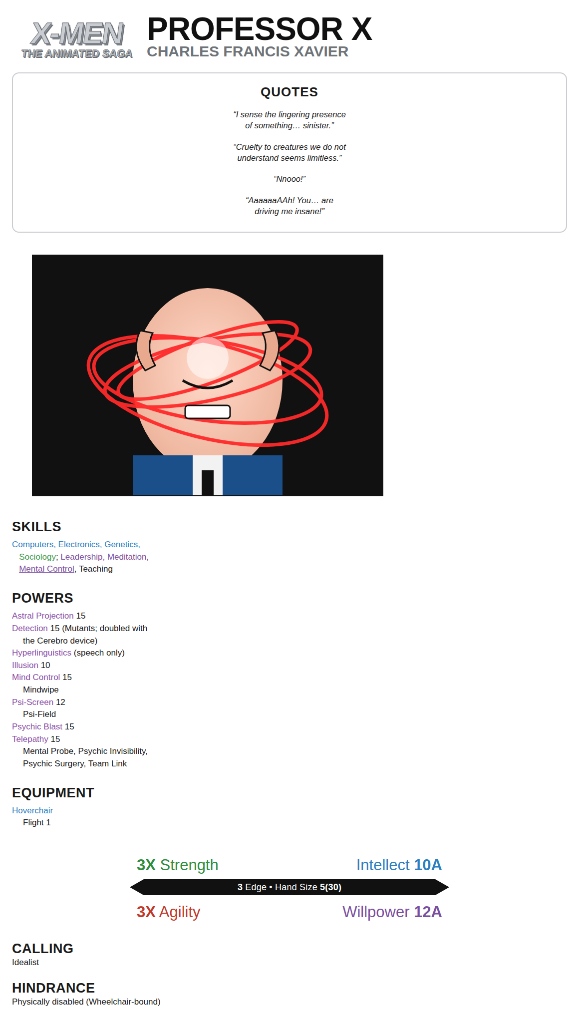X-MEN
THE ANIMATED SAGA
PROFESSOR X
CHARLES FRANCIS XAVIER
QUOTES
“I sense the lingering presence
of something… sinister.”
“Cruelty to creatures we do not
understand seems limitless.”
“Nnooo!”
“AaaaaaAAh! You… are
driving me insane!”
SKILLS
Computers, Electronics, Genetics,
Sociology; Leadership, Meditation,
Mental Control, Teaching
POWERS
Astral Projection 15 Detection 15 (Mutants; doubled with the Cerebro device) Hyperlinguistics (speech only) Illusion 10 Mind Control 15 Mindwipe Psi-Screen 12 Psi-Field Psychic Blast 15 Telepathy 15 Mental Probe, Psychic Invisibility, Psychic Surgery, Team Link
EQUIPMENT
Hoverchair Flight 1
3X Strength
Intellect 10A
3 Edge • Hand Size 5(30)
3X Agility
Willpower 12A
CALLING
Idealist
HINDRANCE
Physically disabled (Wheelchair-bound)